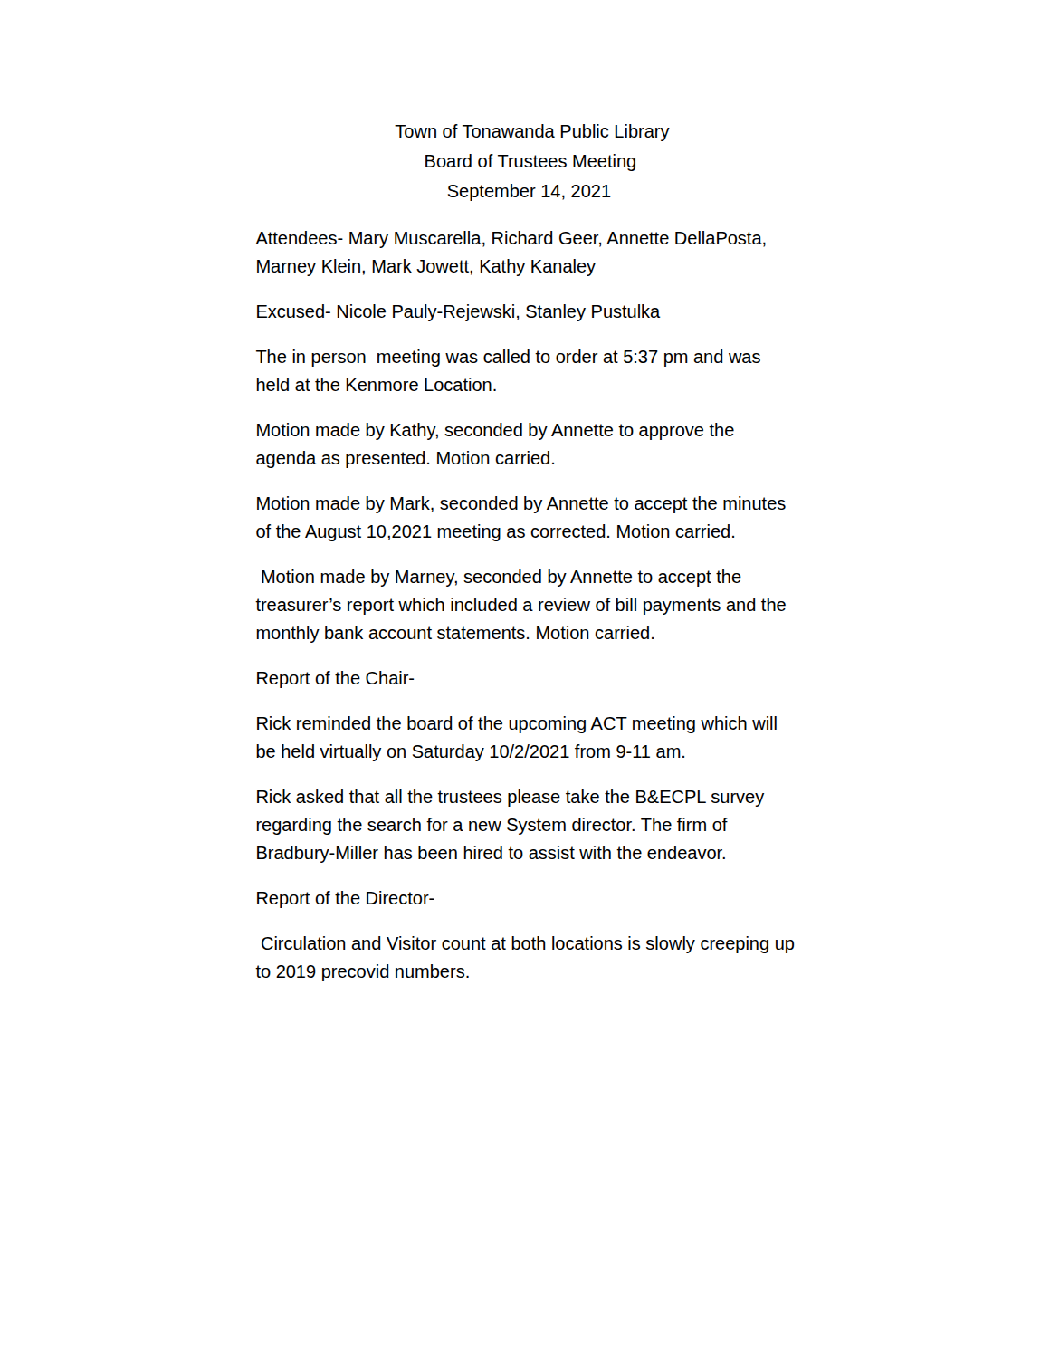Town of Tonawanda Public Library
Board of Trustees Meeting
September 14, 2021
Attendees- Mary Muscarella, Richard Geer, Annette DellaPosta, Marney Klein, Mark Jowett, Kathy Kanaley
Excused- Nicole Pauly-Rejewski, Stanley Pustulka
The in person meeting was called to order at 5:37 pm and was held at the Kenmore Location.
Motion made by Kathy, seconded by Annette to approve the agenda as presented. Motion carried.
Motion made by Mark, seconded by Annette to accept the minutes of the August 10,2021 meeting as corrected. Motion carried.
Motion made by Marney, seconded by Annette to accept the treasurer’s report which included a review of bill payments and the monthly bank account statements. Motion carried.
Report of the Chair-
Rick reminded the board of the upcoming ACT meeting which will be held virtually on Saturday 10/2/2021 from 9-11 am.
Rick asked that all the trustees please take the B&ECPL survey regarding the search for a new System director. The firm of Bradbury-Miller has been hired to assist with the endeavor.
Report of the Director-
Circulation and Visitor count at both locations is slowly creeping up to 2019 precovid numbers.